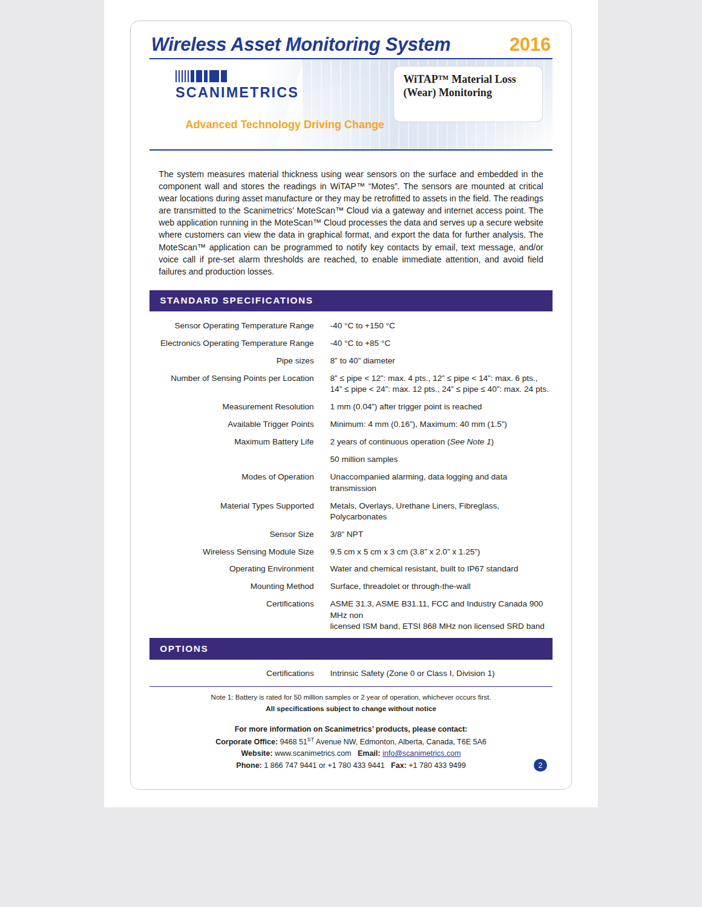Wireless Asset Monitoring System
2016
SCANIMETRICS
Advanced Technology Driving Change
WiTAP™ Material Loss (Wear) Monitoring
The system measures material thickness using wear sensors on the surface and embedded in the component wall and stores the readings in WiTAP™ “Motes”. The sensors are mounted at critical wear locations during asset manufacture or they may be retrofitted to assets in the field. The readings are transmitted to the Scanimetrics’ MoteScan™ Cloud via a gateway and internet access point. The web application running in the MoteScan™ Cloud processes the data and serves up a secure website where customers can view the data in graphical format, and export the data for further analysis. The MoteScan™ application can be programmed to notify key contacts by email, text message, and/or voice call if pre-set alarm thresholds are reached, to enable immediate attention, and avoid field failures and production losses.
STANDARD SPECIFICATIONS
| Sensor Operating Temperature Range | -40 °C to +150 °C |
| Electronics Operating Temperature Range | -40 °C to +85 °C |
| Pipe sizes | 8” to 40” diameter |
| Number of Sensing Points per Location | 8” ≤ pipe < 12”: max. 4 pts., 12” ≤ pipe < 14”: max. 6 pts., 14” ≤ pipe < 24”: max. 12 pts., 24” ≤ pipe ≤ 40”: max. 24 pts. |
| Measurement Resolution | 1 mm (0.04”) after trigger point is reached |
| Available Trigger Points | Minimum: 4 mm (0.16”), Maximum: 40 mm (1.5”) |
| Maximum Battery Life | 2 years of continuous operation ( See Note 1 ) 50 million samples |
| Modes of Operation | Unaccompanied alarming, data logging and data transmission |
| Material Types Supported | Metals, Overlays, Urethane Liners, Fibreglass, Polycarbonates |
| Sensor Size | 3/8” NPT |
| Wireless Sensing Module Size | 9.5 cm x 5 cm x 3 cm (3.8” x 2.0” x 1.25”) |
| Operating Environment | Water and chemical resistant, built to IP67 standard |
| Mounting Method | Surface, threadolet or through-the-wall |
| Certifications | ASME 31.3, ASME B31.11, FCC and Industry Canada 900 MHz non licensed ISM band, ETSI 868 MHz non licensed SRD band |
OPTIONS
| Certifications | Intrinsic Safety (Zone 0 or Class I, Division 1) |
Note 1: Battery is rated for 50 million samples or 2 year of operation, whichever occurs first.
All specifications subject to change without notice
For more information on Scanimetrics’ products, please contact:
Corporate Office: 9468 51ST Avenue NW, Edmonton, Alberta, Canada, T6E 5A6
Website: www.scanimetrics.com Email: info@scanimetrics.com
Phone: 1 866 747 9441 or +1 780 433 9441 Fax: +1 780 433 9499
2